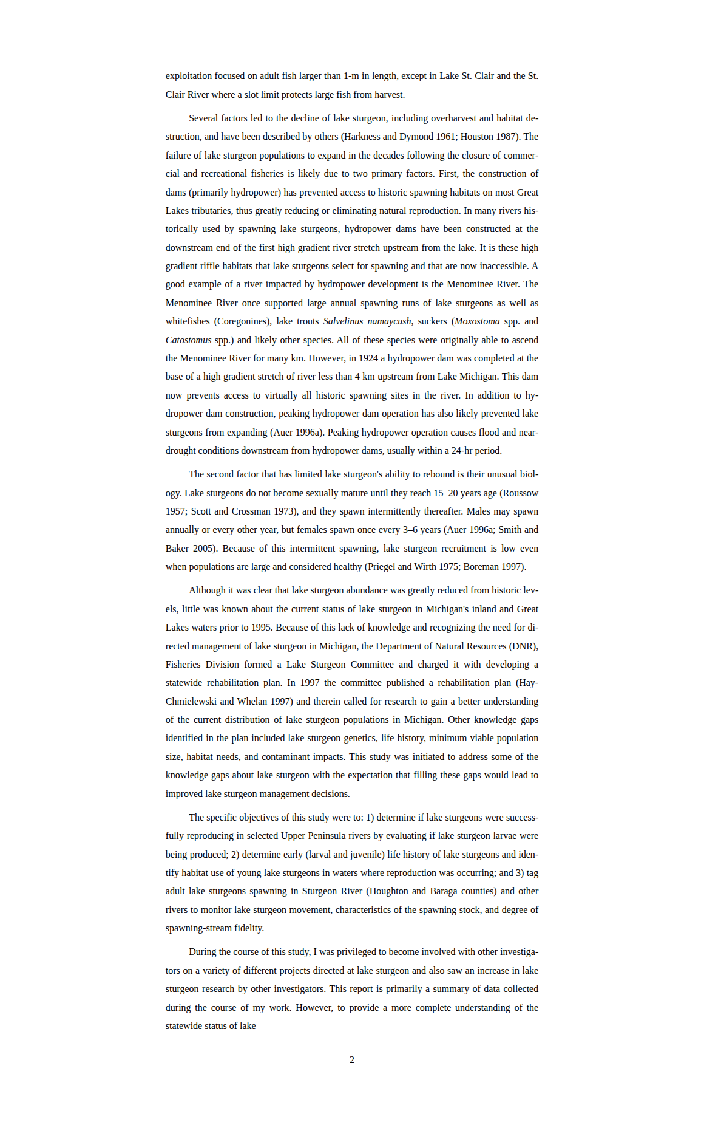exploitation focused on adult fish larger than 1-m in length, except in Lake St. Clair and the St. Clair River where a slot limit protects large fish from harvest.
Several factors led to the decline of lake sturgeon, including overharvest and habitat destruction, and have been described by others (Harkness and Dymond 1961; Houston 1987). The failure of lake sturgeon populations to expand in the decades following the closure of commercial and recreational fisheries is likely due to two primary factors. First, the construction of dams (primarily hydropower) has prevented access to historic spawning habitats on most Great Lakes tributaries, thus greatly reducing or eliminating natural reproduction. In many rivers historically used by spawning lake sturgeons, hydropower dams have been constructed at the downstream end of the first high gradient river stretch upstream from the lake. It is these high gradient riffle habitats that lake sturgeons select for spawning and that are now inaccessible. A good example of a river impacted by hydropower development is the Menominee River. The Menominee River once supported large annual spawning runs of lake sturgeons as well as whitefishes (Coregonines), lake trouts Salvelinus namaycush, suckers (Moxostoma spp. and Catostomus spp.) and likely other species. All of these species were originally able to ascend the Menominee River for many km. However, in 1924 a hydropower dam was completed at the base of a high gradient stretch of river less than 4 km upstream from Lake Michigan. This dam now prevents access to virtually all historic spawning sites in the river. In addition to hydropower dam construction, peaking hydropower dam operation has also likely prevented lake sturgeons from expanding (Auer 1996a). Peaking hydropower operation causes flood and near-drought conditions downstream from hydropower dams, usually within a 24-hr period.
The second factor that has limited lake sturgeon's ability to rebound is their unusual biology. Lake sturgeons do not become sexually mature until they reach 15–20 years age (Roussow 1957; Scott and Crossman 1973), and they spawn intermittently thereafter. Males may spawn annually or every other year, but females spawn once every 3–6 years (Auer 1996a; Smith and Baker 2005). Because of this intermittent spawning, lake sturgeon recruitment is low even when populations are large and considered healthy (Priegel and Wirth 1975; Boreman 1997).
Although it was clear that lake sturgeon abundance was greatly reduced from historic levels, little was known about the current status of lake sturgeon in Michigan's inland and Great Lakes waters prior to 1995. Because of this lack of knowledge and recognizing the need for directed management of lake sturgeon in Michigan, the Department of Natural Resources (DNR), Fisheries Division formed a Lake Sturgeon Committee and charged it with developing a statewide rehabilitation plan. In 1997 the committee published a rehabilitation plan (Hay-Chmielewski and Whelan 1997) and therein called for research to gain a better understanding of the current distribution of lake sturgeon populations in Michigan. Other knowledge gaps identified in the plan included lake sturgeon genetics, life history, minimum viable population size, habitat needs, and contaminant impacts. This study was initiated to address some of the knowledge gaps about lake sturgeon with the expectation that filling these gaps would lead to improved lake sturgeon management decisions.
The specific objectives of this study were to: 1) determine if lake sturgeons were successfully reproducing in selected Upper Peninsula rivers by evaluating if lake sturgeon larvae were being produced; 2) determine early (larval and juvenile) life history of lake sturgeons and identify habitat use of young lake sturgeons in waters where reproduction was occurring; and 3) tag adult lake sturgeons spawning in Sturgeon River (Houghton and Baraga counties) and other rivers to monitor lake sturgeon movement, characteristics of the spawning stock, and degree of spawning-stream fidelity.
During the course of this study, I was privileged to become involved with other investigators on a variety of different projects directed at lake sturgeon and also saw an increase in lake sturgeon research by other investigators. This report is primarily a summary of data collected during the course of my work. However, to provide a more complete understanding of the statewide status of lake
2